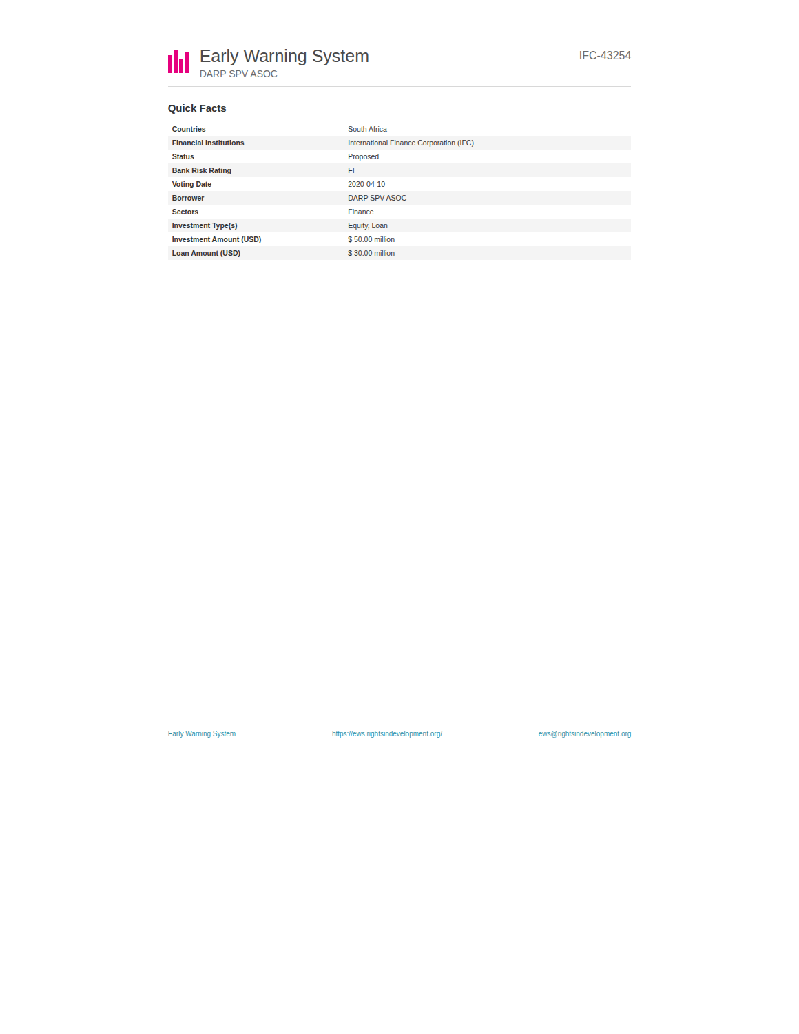Early Warning System
DARP SPV ASOC
IFC-43254
Quick Facts
| Countries | South Africa |
| Financial Institutions | International Finance Corporation (IFC) |
| Status | Proposed |
| Bank Risk Rating | FI |
| Voting Date | 2020-04-10 |
| Borrower | DARP SPV ASOC |
| Sectors | Finance |
| Investment Type(s) | Equity, Loan |
| Investment Amount (USD) | $ 50.00 million |
| Loan Amount (USD) | $ 30.00 million |
Early Warning System https://ews.rightsindevelopment.org/ ews@rightsindevelopment.org